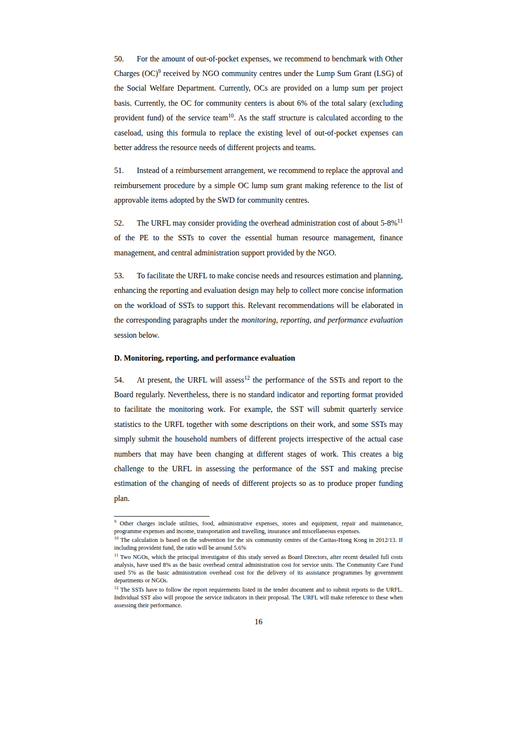50. For the amount of out-of-pocket expenses, we recommend to benchmark with Other Charges (OC)9 received by NGO community centres under the Lump Sum Grant (LSG) of the Social Welfare Department. Currently, OCs are provided on a lump sum per project basis. Currently, the OC for community centers is about 6% of the total salary (excluding provident fund) of the service team10. As the staff structure is calculated according to the caseload, using this formula to replace the existing level of out-of-pocket expenses can better address the resource needs of different projects and teams.
51. Instead of a reimbursement arrangement, we recommend to replace the approval and reimbursement procedure by a simple OC lump sum grant making reference to the list of approvable items adopted by the SWD for community centres.
52. The URFL may consider providing the overhead administration cost of about 5-8%11 of the PE to the SSTs to cover the essential human resource management, finance management, and central administration support provided by the NGO.
53. To facilitate the URFL to make concise needs and resources estimation and planning, enhancing the reporting and evaluation design may help to collect more concise information on the workload of SSTs to support this. Relevant recommendations will be elaborated in the corresponding paragraphs under the monitoring, reporting, and performance evaluation session below.
D. Monitoring, reporting, and performance evaluation
54. At present, the URFL will assess12 the performance of the SSTs and report to the Board regularly. Nevertheless, there is no standard indicator and reporting format provided to facilitate the monitoring work. For example, the SST will submit quarterly service statistics to the URFL together with some descriptions on their work, and some SSTs may simply submit the household numbers of different projects irrespective of the actual case numbers that may have been changing at different stages of work. This creates a big challenge to the URFL in assessing the performance of the SST and making precise estimation of the changing of needs of different projects so as to produce proper funding plan.
9 Other charges include utilities, food, administrative expenses, stores and equipment, repair and maintenance, programme expenses and income, transportation and travelling, insurance and miscellaneous expenses.
10 The calculation is based on the subvention for the six community centres of the Caritas-Hong Kong in 2012/13. If including provident fund, the ratio will be around 5.6%
11 Two NGOs, which the principal investigator of this study served as Board Directors, after recent detailed full costs analysis, have used 8% as the basic overhead central administration cost for service units. The Community Care Fund used 5% as the basic administration overhead cost for the delivery of its assistance programmes by government departments or NGOs.
12 The SSTs have to follow the report requirements listed in the tender document and to submit reports to the URFL. Individual SST also will propose the service indicators in their proposal. The URFL will make reference to these when assessing their performance.
16